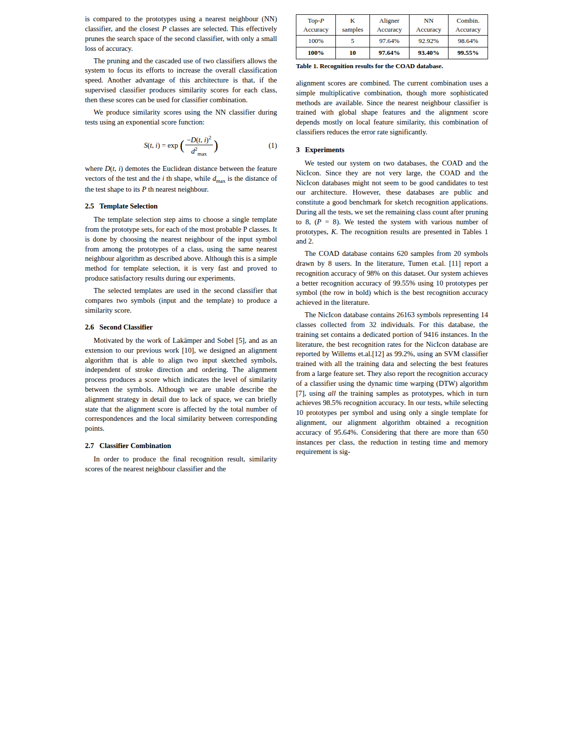is compared to the prototypes using a nearest neighbour (NN) classifier, and the closest P classes are selected. This effectively prunes the search space of the second classifier, with only a small loss of accuracy.
The pruning and the cascaded use of two classifiers allows the system to focus its efforts to increase the overall classification speed. Another advantage of this architecture is that, if the supervised classifier produces similarity scores for each class, then these scores can be used for classifier combination.
We produce similarity scores using the NN classifier during tests using an exponential score function:
S(t, i) = exp (−D(t, i)2 d2max) (1)
where D(t, i) demotes the Euclidean distance between the feature vectors of the test and the i th shape, while dmax is the distance of the test shape to its P th nearest neighbour.
2.5 Template Selection
The template selection step aims to choose a single template from the prototype sets, for each of the most probable P classes. It is done by choosing the nearest neighbour of the input symbol from among the prototypes of a class, using the same nearest neighbour algorithm as described above. Although this is a simple method for template selection, it is very fast and proved to produce satisfactory results during our experiments.
The selected templates are used in the second classifier that compares two symbols (input and the template) to produce a similarity score.
2.6 Second Classifier
Motivated by the work of Lakämper and Sobel [5], and as an extension to our previous work [10], we designed an alignment algorithm that is able to align two input sketched symbols, independent of stroke direction and ordering. The alignment process produces a score which indicates the level of similarity between the symbols. Although we are unable describe the alignment strategy in detail due to lack of space, we can briefly state that the alignment score is affected by the total number of correspondences and the local similarity between corresponding points.
2.7 Classifier Combination
In order to produce the final recognition result, similarity scores of the nearest neighbour classifier and the
| Top- P Accuracy | K samples | Aligner Accuracy | NN Accuracy | Combin. Accuracy |
| --- | --- | --- | --- | --- |
| 100% | 5 | 97.64% | 92.92% | 98.64% |
| 100% | 10 | 97.64% | 93.40% | 99.55% |
Table 1. Recognition results for the COAD database.
alignment scores are combined. The current combination uses a simple multiplicative combination, though more sophisticated methods are available. Since the nearest neighbour classifier is trained with global shape features and the alignment score depends mostly on local feature similarity, this combination of classifiers reduces the error rate significantly.
3 Experiments
We tested our system on two databases, the COAD and the NicIcon. Since they are not very large, the COAD and the NicIcon databases might not seem to be good candidates to test our architecture. However, these databases are public and constitute a good benchmark for sketch recognition applications. During all the tests, we set the remaining class count after pruning to 8, (P = 8). We tested the system with various number of prototypes, K. The recognition results are presented in Tables 1 and 2.
The COAD database contains 620 samples from 20 symbols drawn by 8 users. In the literature, Tumen et.al. [11] report a recognition accuracy of 98% on this dataset. Our system achieves a better recognition accuracy of 99.55% using 10 prototypes per symbol (the row in bold) which is the best recognition accuracy achieved in the literature.
The NicIcon database contains 26163 symbols representing 14 classes collected from 32 individuals. For this database, the training set contains a dedicated portion of 9416 instances. In the literature, the best recognition rates for the NicIcon database are reported by Willems et.al.[12] as 99.2%, using an SVM classifier trained with all the training data and selecting the best features from a large feature set. They also report the recognition accuracy of a classifier using the dynamic time warping (DTW) algorithm [7], using all the training samples as prototypes, which in turn achieves 98.5% recognition accuracy. In our tests, while selecting 10 prototypes per symbol and using only a single template for alignment, our alignment algorithm obtained a recognition accuracy of 95.64%. Considering that there are more than 650 instances per class, the reduction in testing time and memory requirement is sig-